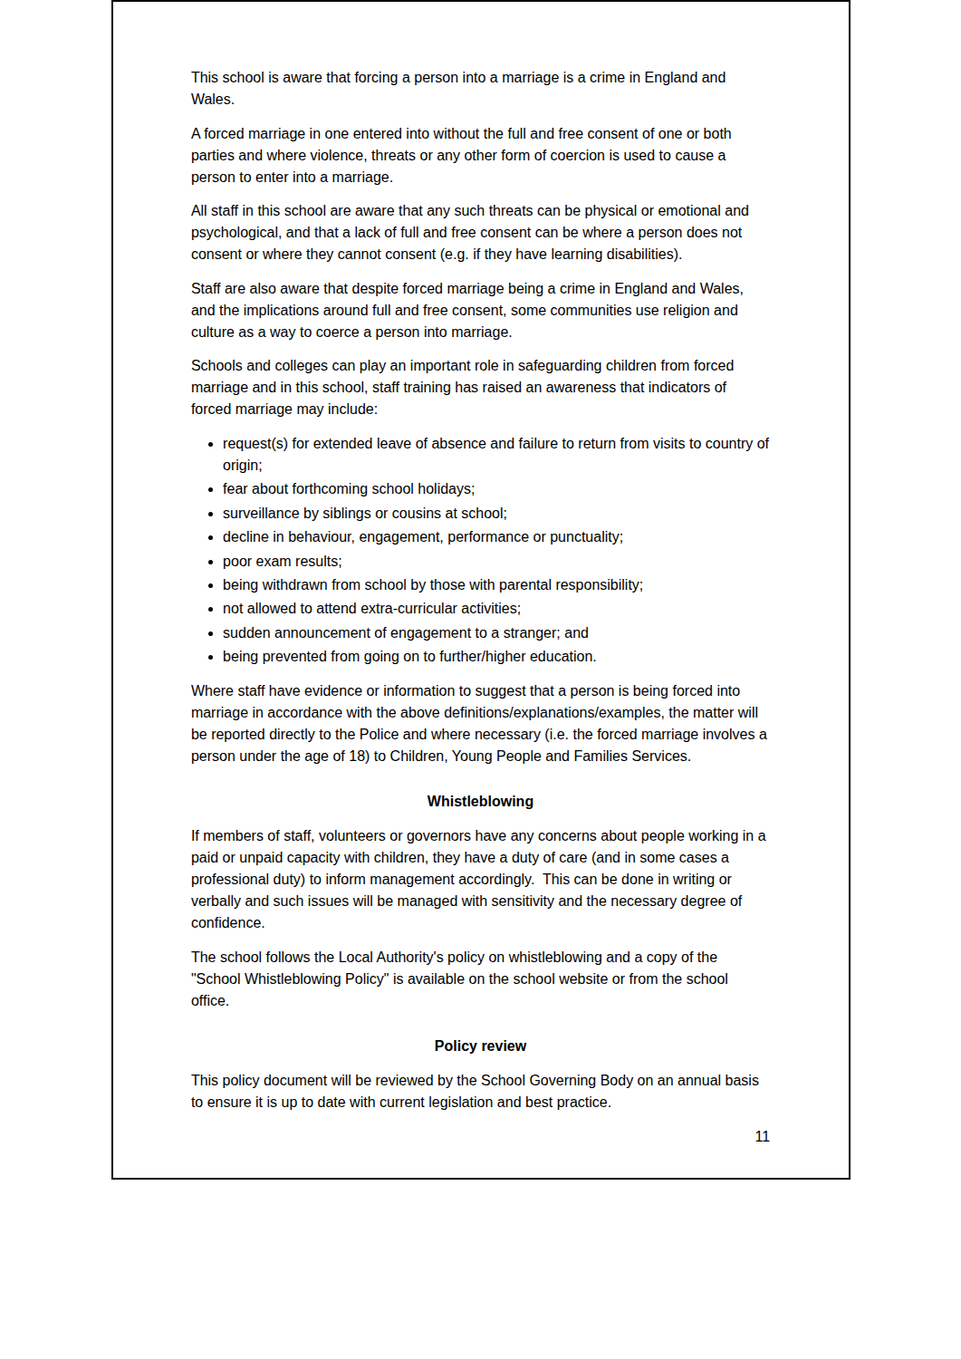This school is aware that forcing a person into a marriage is a crime in England and Wales.
A forced marriage in one entered into without the full and free consent of one or both parties and where violence, threats or any other form of coercion is used to cause a person to enter into a marriage.
All staff in this school are aware that any such threats can be physical or emotional and psychological, and that a lack of full and free consent can be where a person does not consent or where they cannot consent (e.g. if they have learning disabilities).
Staff are also aware that despite forced marriage being a crime in England and Wales, and the implications around full and free consent, some communities use religion and culture as a way to coerce a person into marriage.
Schools and colleges can play an important role in safeguarding children from forced marriage and in this school, staff training has raised an awareness that indicators of forced marriage may include:
request(s) for extended leave of absence and failure to return from visits to country of origin;
fear about forthcoming school holidays;
surveillance by siblings or cousins at school;
decline in behaviour, engagement, performance or punctuality;
poor exam results;
being withdrawn from school by those with parental responsibility;
not allowed to attend extra-curricular activities;
sudden announcement of engagement to a stranger; and
being prevented from going on to further/higher education.
Where staff have evidence or information to suggest that a person is being forced into marriage in accordance with the above definitions/explanations/examples, the matter will be reported directly to the Police and where necessary (i.e. the forced marriage involves a person under the age of 18) to Children, Young People and Families Services.
Whistleblowing
If members of staff, volunteers or governors have any concerns about people working in a paid or unpaid capacity with children, they have a duty of care (and in some cases a professional duty) to inform management accordingly. This can be done in writing or verbally and such issues will be managed with sensitivity and the necessary degree of confidence.
The school follows the Local Authority's policy on whistleblowing and a copy of the "School Whistleblowing Policy" is available on the school website or from the school office.
Policy review
This policy document will be reviewed by the School Governing Body on an annual basis to ensure it is up to date with current legislation and best practice.
11